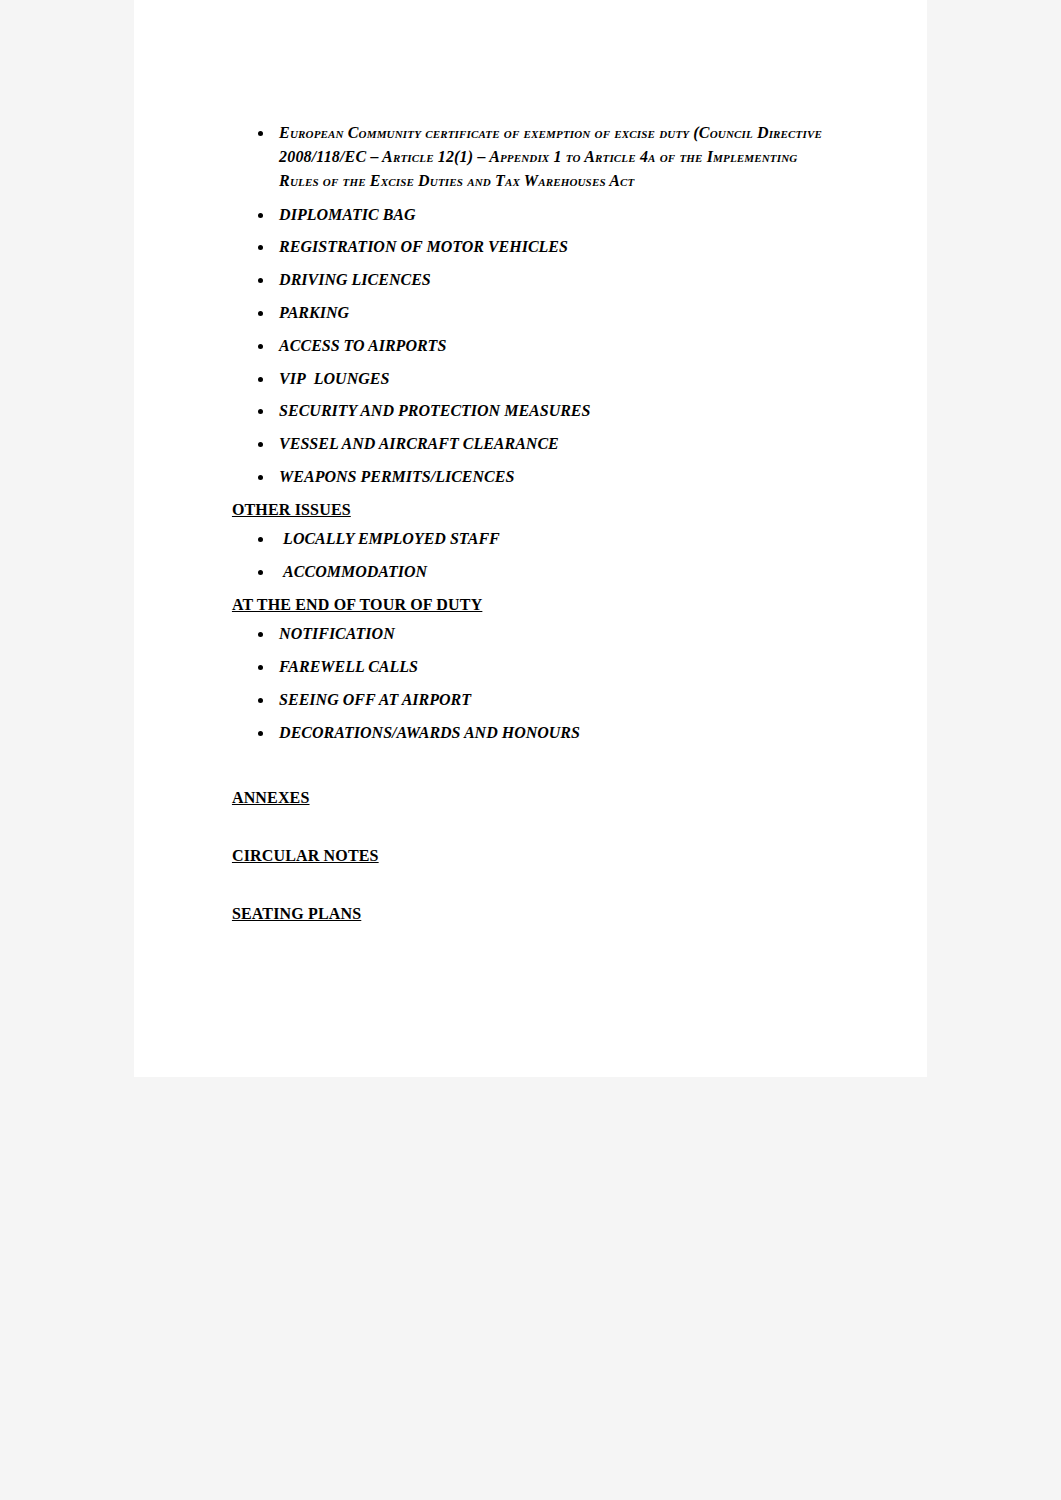European Community certificate of exemption of excise duty (Council Directive 2008/118/EC – Article 12(1) – Appendix 1 to Article 4a of the Implementing Rules of the Excise Duties and Tax Warehouses Act
DIPLOMATIC BAG
REGISTRATION OF MOTOR VEHICLES
DRIVING LICENCES
PARKING
ACCESS TO AIRPORTS
VIP LOUNGES
SECURITY AND PROTECTION MEASURES
VESSEL AND AIRCRAFT CLEARANCE
WEAPONS PERMITS/LICENCES
OTHER ISSUES
LOCALLY EMPLOYED STAFF
ACCOMMODATION
AT THE END OF TOUR OF DUTY
NOTIFICATION
FAREWELL CALLS
SEEING OFF AT AIRPORT
DECORATIONS/AWARDS AND HONOURS
ANNEXES
CIRCULAR NOTES
SEATING PLANS